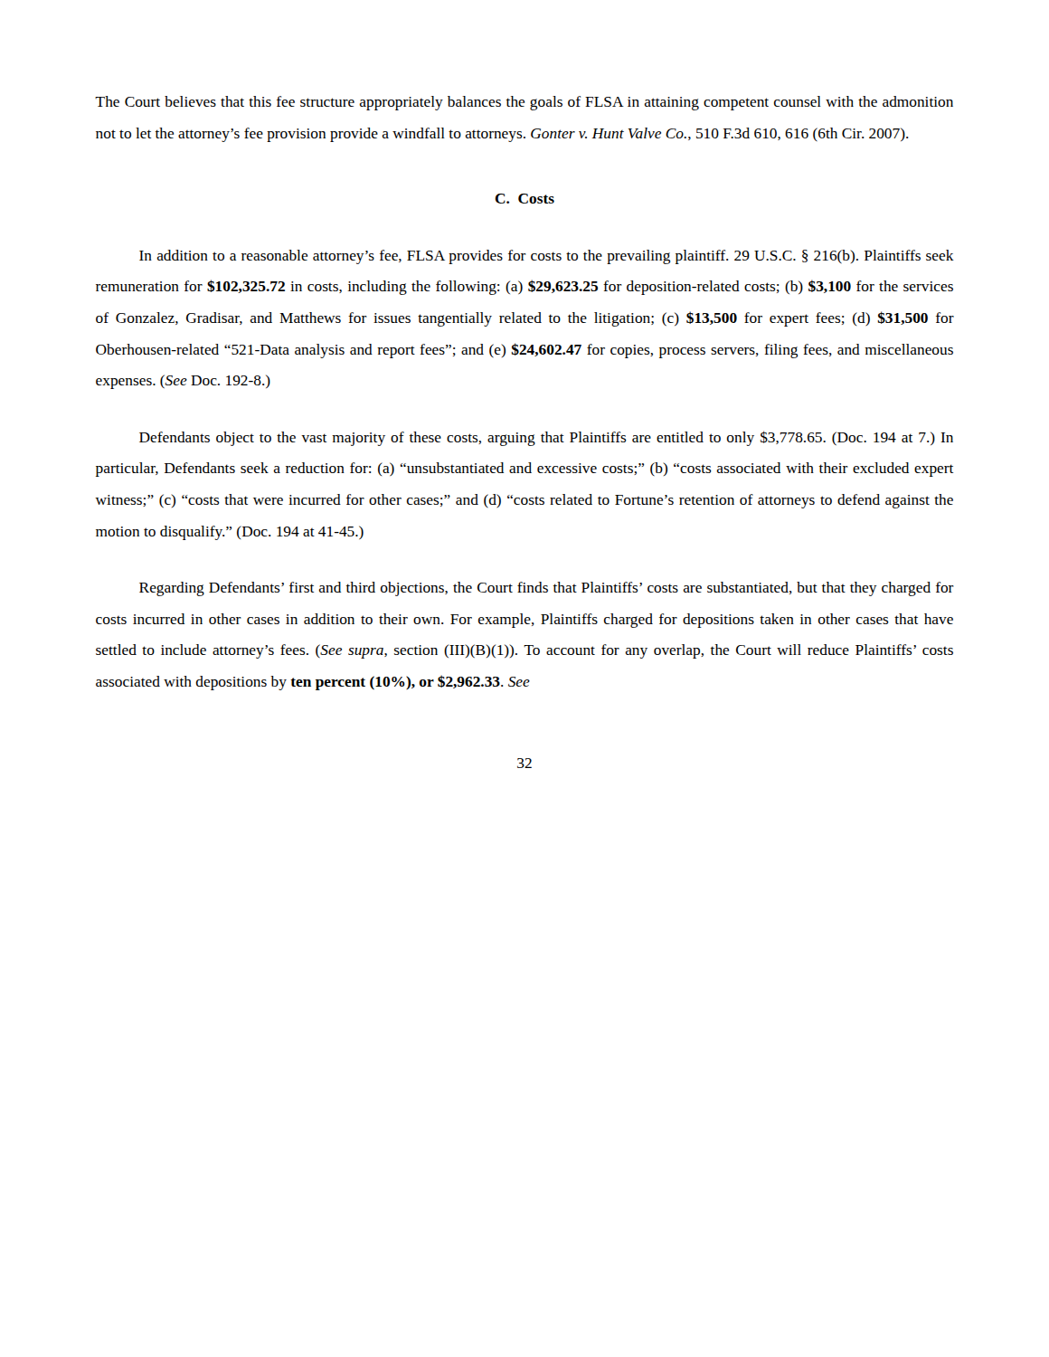The Court believes that this fee structure appropriately balances the goals of FLSA in attaining competent counsel with the admonition not to let the attorney’s fee provision provide a windfall to attorneys. Gonter v. Hunt Valve Co., 510 F.3d 610, 616 (6th Cir. 2007).
C. Costs
In addition to a reasonable attorney’s fee, FLSA provides for costs to the prevailing plaintiff. 29 U.S.C. § 216(b). Plaintiffs seek remuneration for $102,325.72 in costs, including the following: (a) $29,623.25 for deposition-related costs; (b) $3,100 for the services of Gonzalez, Gradisar, and Matthews for issues tangentially related to the litigation; (c) $13,500 for expert fees; (d) $31,500 for Oberhousen-related “521-Data analysis and report fees”; and (e) $24,602.47 for copies, process servers, filing fees, and miscellaneous expenses. (See Doc. 192-8.)
Defendants object to the vast majority of these costs, arguing that Plaintiffs are entitled to only $3,778.65. (Doc. 194 at 7.) In particular, Defendants seek a reduction for: (a) “unsubstantiated and excessive costs;” (b) “costs associated with their excluded expert witness;” (c) “costs that were incurred for other cases;” and (d) “costs related to Fortune’s retention of attorneys to defend against the motion to disqualify.” (Doc. 194 at 41-45.)
Regarding Defendants’ first and third objections, the Court finds that Plaintiffs’ costs are substantiated, but that they charged for costs incurred in other cases in addition to their own. For example, Plaintiffs charged for depositions taken in other cases that have settled to include attorney’s fees. (See supra, section (III)(B)(1)). To account for any overlap, the Court will reduce Plaintiffs’ costs associated with depositions by ten percent (10%), or $2,962.33. See
32